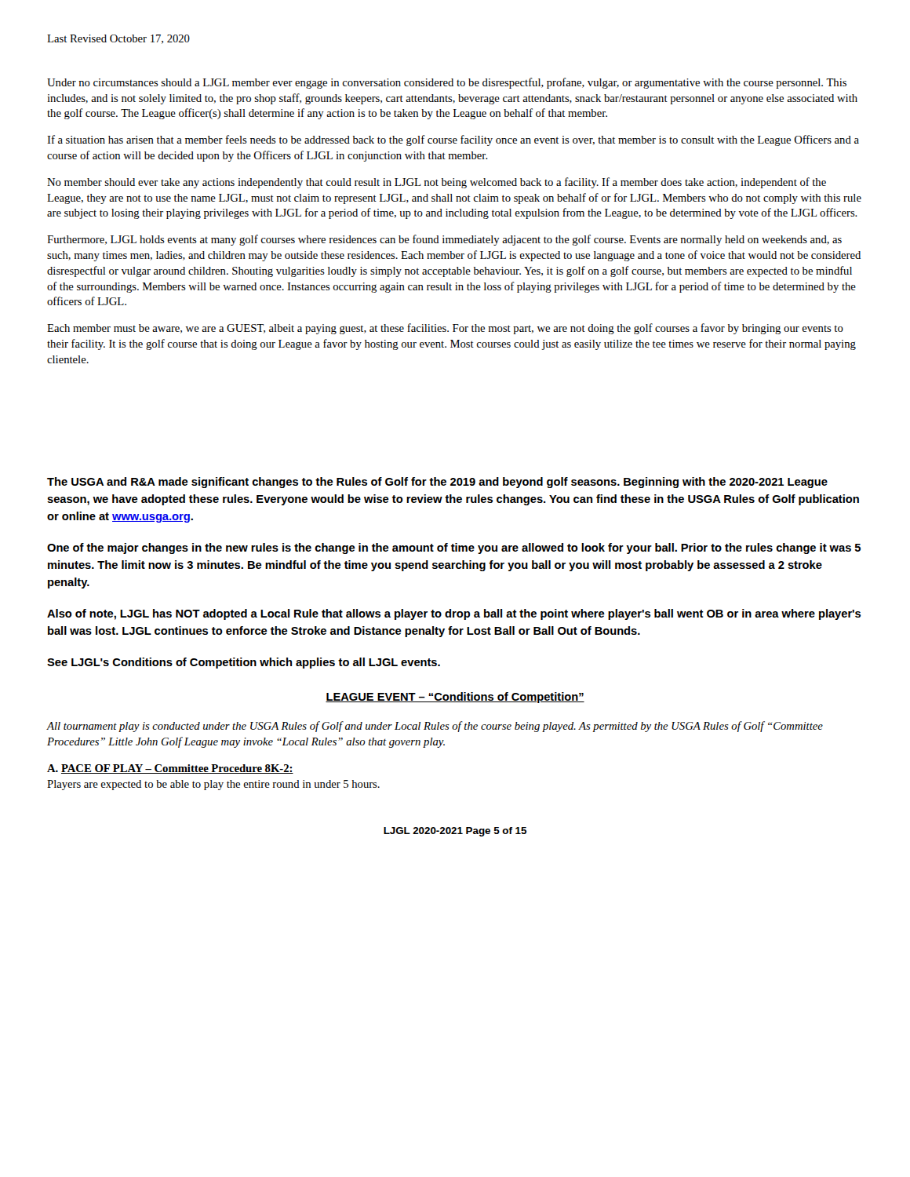Last Revised October 17, 2020
Under no circumstances should a LJGL member ever engage in conversation considered to be disrespectful, profane, vulgar, or argumentative with the course personnel. This includes, and is not solely limited to, the pro shop staff, grounds keepers, cart attendants, beverage cart attendants, snack bar/restaurant personnel or anyone else associated with the golf course. The League officer(s) shall determine if any action is to be taken by the League on behalf of that member.
If a situation has arisen that a member feels needs to be addressed back to the golf course facility once an event is over, that member is to consult with the League Officers and a course of action will be decided upon by the Officers of LJGL in conjunction with that member.
No member should ever take any actions independently that could result in LJGL not being welcomed back to a facility. If a member does take action, independent of the League, they are not to use the name LJGL, must not claim to represent LJGL, and shall not claim to speak on behalf of or for LJGL. Members who do not comply with this rule are subject to losing their playing privileges with LJGL for a period of time, up to and including total expulsion from the League, to be determined by vote of the LJGL officers.
Furthermore, LJGL holds events at many golf courses where residences can be found immediately adjacent to the golf course. Events are normally held on weekends and, as such, many times men, ladies, and children may be outside these residences. Each member of LJGL is expected to use language and a tone of voice that would not be considered disrespectful or vulgar around children. Shouting vulgarities loudly is simply not acceptable behaviour. Yes, it is golf on a golf course, but members are expected to be mindful of the surroundings. Members will be warned once. Instances occurring again can result in the loss of playing privileges with LJGL for a period of time to be determined by the officers of LJGL.
Each member must be aware, we are a GUEST, albeit a paying guest, at these facilities. For the most part, we are not doing the golf courses a favor by bringing our events to their facility. It is the golf course that is doing our League a favor by hosting our event. Most courses could just as easily utilize the tee times we reserve for their normal paying clientele.
The USGA and R&A made significant changes to the Rules of Golf for the 2019 and beyond golf seasons. Beginning with the 2020-2021 League season, we have adopted these rules. Everyone would be wise to review the rules changes. You can find these in the USGA Rules of Golf publication or online at www.usga.org.
One of the major changes in the new rules is the change in the amount of time you are allowed to look for your ball. Prior to the rules change it was 5 minutes. The limit now is 3 minutes. Be mindful of the time you spend searching for you ball or you will most probably be assessed a 2 stroke penalty.
Also of note, LJGL has NOT adopted a Local Rule that allows a player to drop a ball at the point where player's ball went OB or in area where player's ball was lost. LJGL continues to enforce the Stroke and Distance penalty for Lost Ball or Ball Out of Bounds.
See LJGL's Conditions of Competition which applies to all LJGL events.
LEAGUE EVENT – “Conditions of Competition”
All tournament play is conducted under the USGA Rules of Golf and under Local Rules of the course being played. As permitted by the USGA Rules of Golf “Committee Procedures” Little John Golf League may invoke “Local Rules” also that govern play.
A. PACE OF PLAY – Committee Procedure 8K-2:
Players are expected to be able to play the entire round in under 5 hours.
LJGL 2020-2021 Page 5 of 15